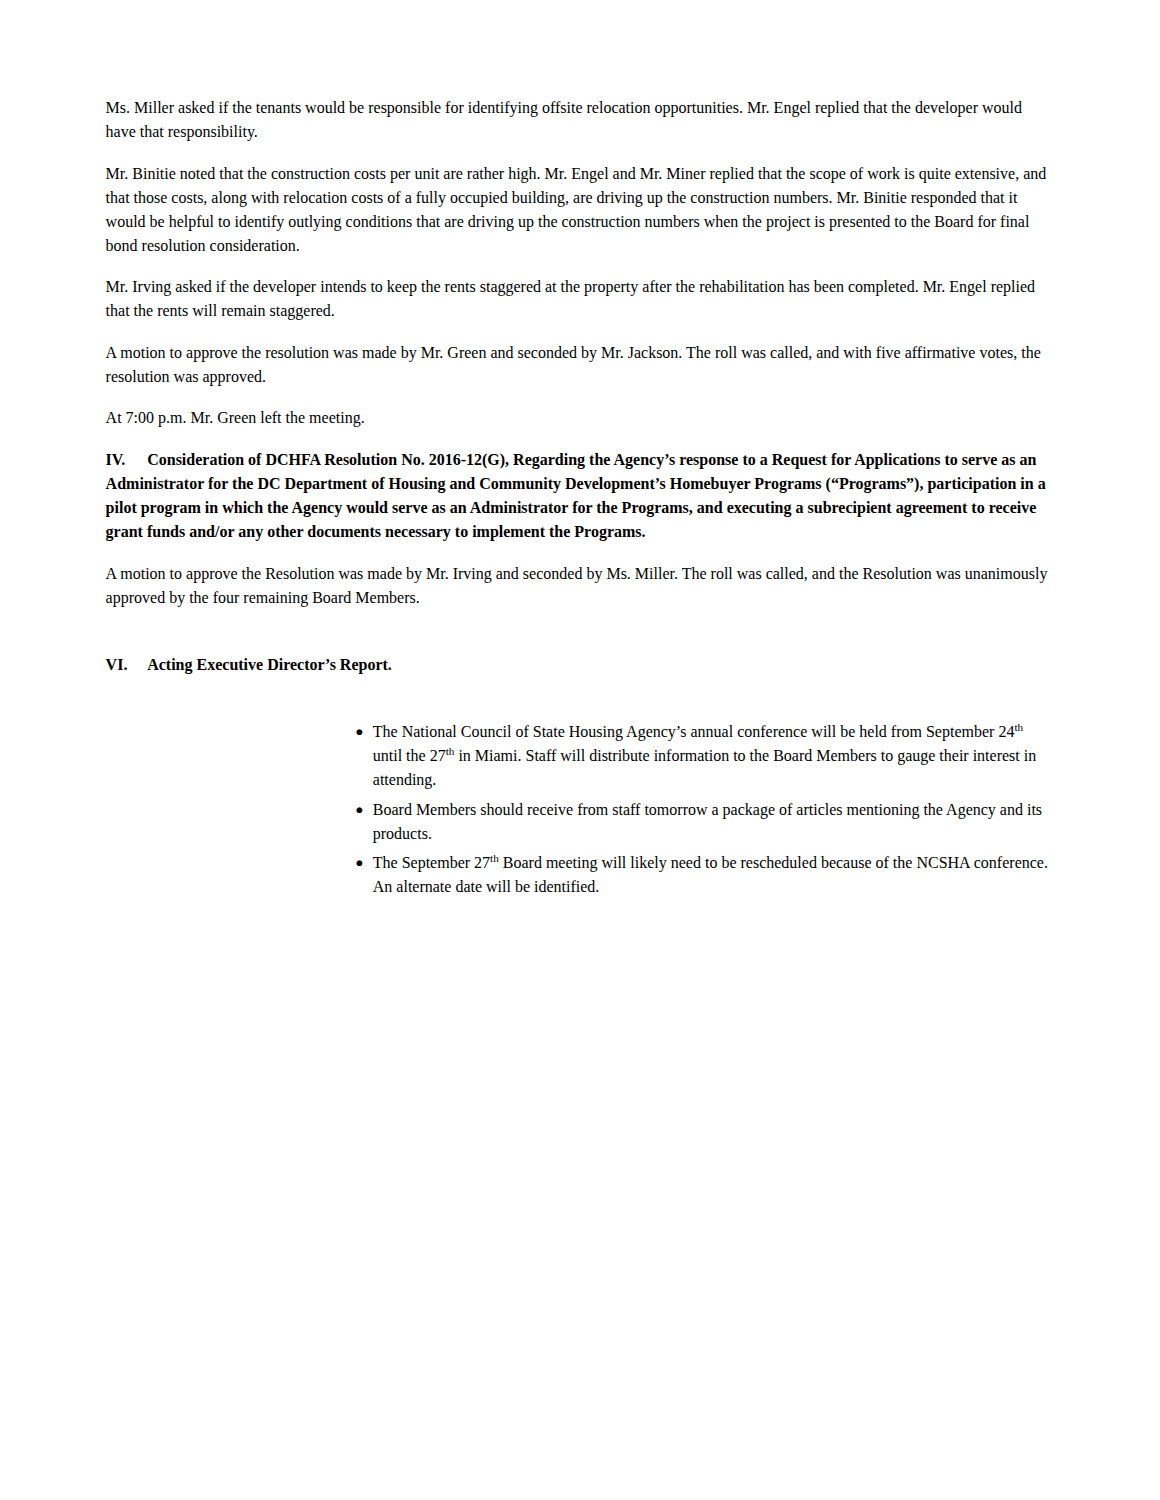Ms. Miller asked if the tenants would be responsible for identifying offsite relocation opportunities. Mr. Engel replied that the developer would have that responsibility.
Mr. Binitie noted that the construction costs per unit are rather high. Mr. Engel and Mr. Miner replied that the scope of work is quite extensive, and that those costs, along with relocation costs of a fully occupied building, are driving up the construction numbers. Mr. Binitie responded that it would be helpful to identify outlying conditions that are driving up the construction numbers when the project is presented to the Board for final bond resolution consideration.
Mr. Irving asked if the developer intends to keep the rents staggered at the property after the rehabilitation has been completed. Mr. Engel replied that the rents will remain staggered.
A motion to approve the resolution was made by Mr. Green and seconded by Mr. Jackson. The roll was called, and with five affirmative votes, the resolution was approved.
At 7:00 p.m. Mr. Green left the meeting.
IV. Consideration of DCHFA Resolution No. 2016-12(G), Regarding the Agency’s response to a Request for Applications to serve as an Administrator for the DC Department of Housing and Community Development’s Homebuyer Programs (“Programs”), participation in a pilot program in which the Agency would serve as an Administrator for the Programs, and executing a subrecipient agreement to receive grant funds and/or any other documents necessary to implement the Programs.
A motion to approve the Resolution was made by Mr. Irving and seconded by Ms. Miller. The roll was called, and the Resolution was unanimously approved by the four remaining Board Members.
VI. Acting Executive Director’s Report.
The National Council of State Housing Agency’s annual conference will be held from September 24th until the 27th in Miami. Staff will distribute information to the Board Members to gauge their interest in attending.
Board Members should receive from staff tomorrow a package of articles mentioning the Agency and its products.
The September 27th Board meeting will likely need to be rescheduled because of the NCSHA conference. An alternate date will be identified.